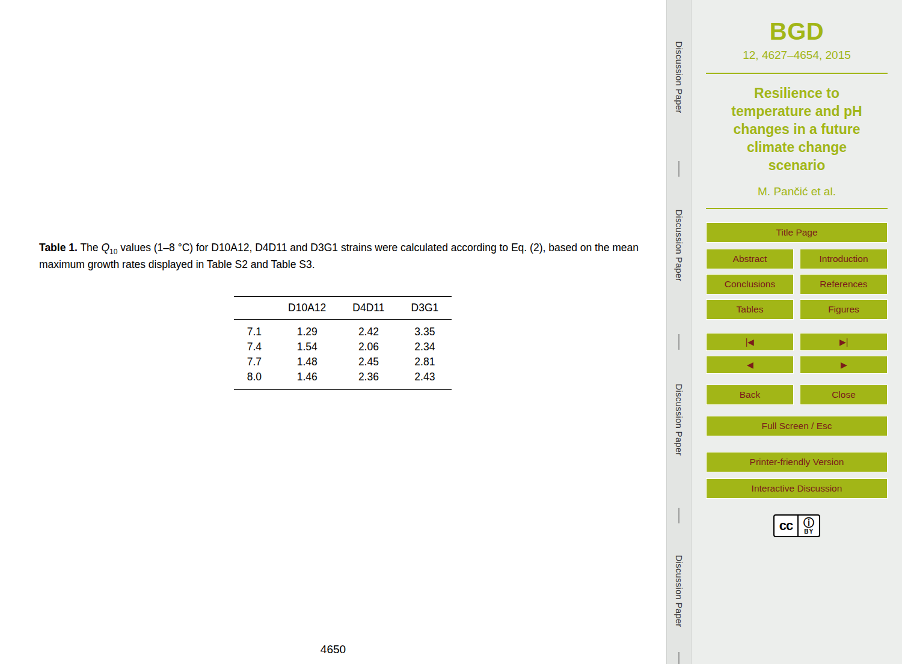Table 1. The Q 10 values (1–8 °C) for D10A12, D4D11 and D3G1 strains were calculated according to Eq. (2), based on the mean maximum growth rates displayed in Table S2 and Table S3.
| | D10A12 | D4D11 | D3G1 |
| --- | --- | --- | --- |
| 7.1 | 1.29 | 2.42 | 3.35 |
| 7.4 | 1.54 | 2.06 | 2.34 |
| 7.7 | 1.48 | 2.45 | 2.81 |
| 8.0 | 1.46 | 2.36 | 2.43 |
4650
Discussion Paper
Discussion Paper
Discussion Paper
Discussion Paper
BGD
12, 4627–4654, 2015
Resilience to
temperature and pH
changes in a future
climate change
scenario
M. Pančić et al.
Title Page
Abstract Introduction Conclusions References Tables Figures
|◀ ▶| ◀ ▶
Back Close
Full Screen / Esc
Printer-friendly Version
Interactive Discussion
cc
ⓘ
BY